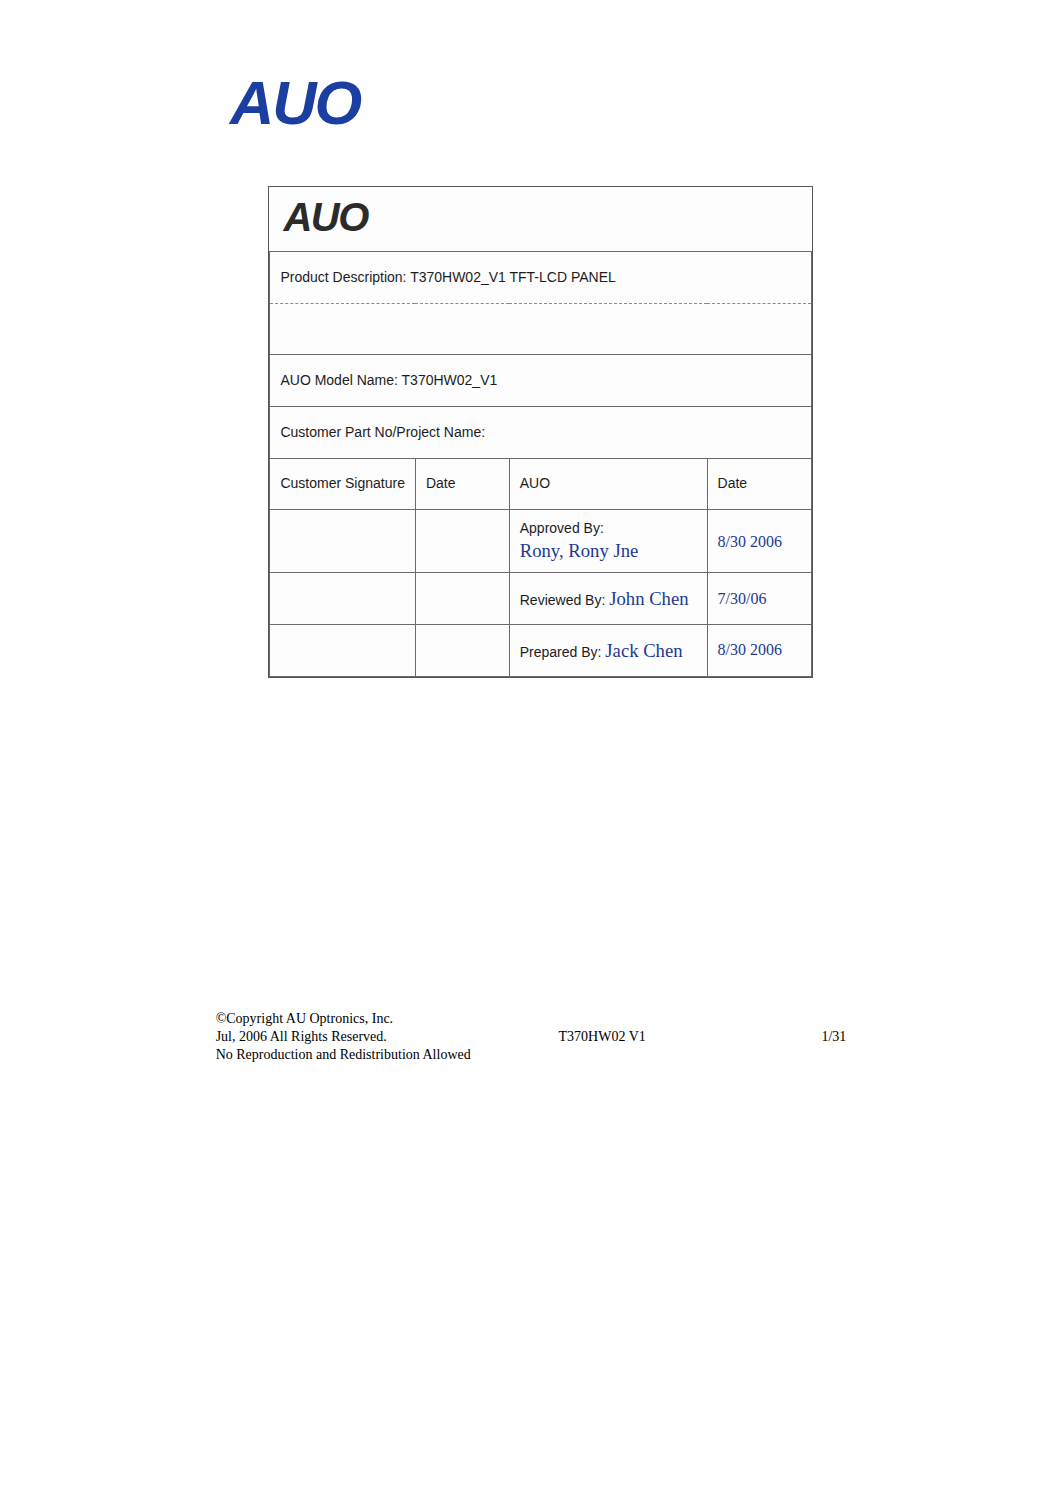AUO
AUO
| Product Description: T370HW02_V1 TFT-LCD PANEL |
| AUO Model Name: T370HW02_V1 |
| Customer Part No/Project Name: |
| Customer Signature | Date | AUO | Date |
| | | Approved By: Rony, Rony Jne | 8/30 2006 |
| | | Reviewed By: John Chen | 7/30/06 |
| | | Prepared By: Jack Chen | 8/30 2006 |
©Copyright AU Optronics, Inc.
Jul, 2006 All Rights Reserved. T370HW02 V1 1/31
No Reproduction and Redistribution Allowed